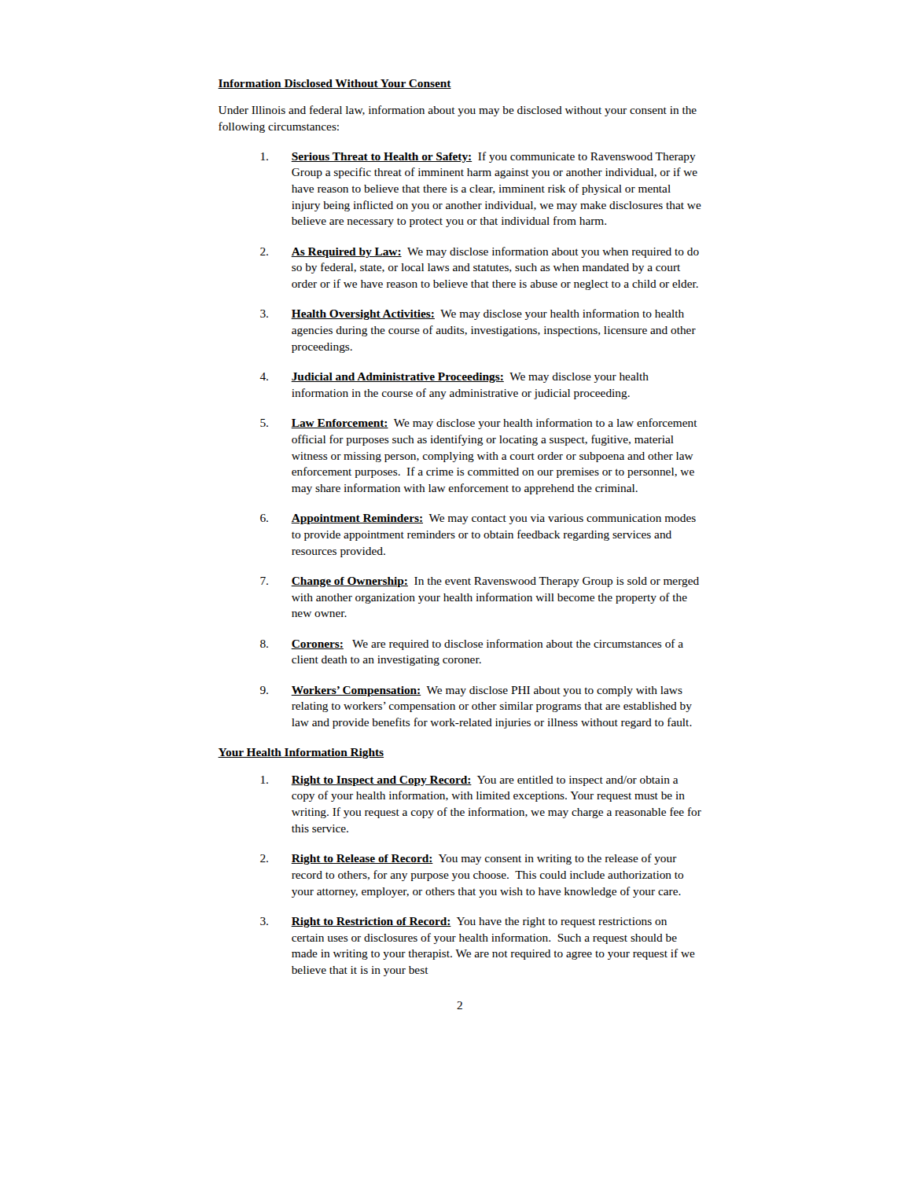Information Disclosed Without Your Consent
Under Illinois and federal law, information about you may be disclosed without your consent in the following circumstances:
1. Serious Threat to Health or Safety: If you communicate to Ravenswood Therapy Group a specific threat of imminent harm against you or another individual, or if we have reason to believe that there is a clear, imminent risk of physical or mental injury being inflicted on you or another individual, we may make disclosures that we believe are necessary to protect you or that individual from harm.
2. As Required by Law: We may disclose information about you when required to do so by federal, state, or local laws and statutes, such as when mandated by a court order or if we have reason to believe that there is abuse or neglect to a child or elder.
3. Health Oversight Activities: We may disclose your health information to health agencies during the course of audits, investigations, inspections, licensure and other proceedings.
4. Judicial and Administrative Proceedings: We may disclose your health information in the course of any administrative or judicial proceeding.
5. Law Enforcement: We may disclose your health information to a law enforcement official for purposes such as identifying or locating a suspect, fugitive, material witness or missing person, complying with a court order or subpoena and other law enforcement purposes. If a crime is committed on our premises or to personnel, we may share information with law enforcement to apprehend the criminal.
6. Appointment Reminders: We may contact you via various communication modes to provide appointment reminders or to obtain feedback regarding services and resources provided.
7. Change of Ownership: In the event Ravenswood Therapy Group is sold or merged with another organization your health information will become the property of the new owner.
8. Coroners: We are required to disclose information about the circumstances of a client death to an investigating coroner.
9. Workers’ Compensation: We may disclose PHI about you to comply with laws relating to workers’ compensation or other similar programs that are established by law and provide benefits for work-related injuries or illness without regard to fault.
Your Health Information Rights
1. Right to Inspect and Copy Record: You are entitled to inspect and/or obtain a copy of your health information, with limited exceptions. Your request must be in writing. If you request a copy of the information, we may charge a reasonable fee for this service.
2. Right to Release of Record: You may consent in writing to the release of your record to others, for any purpose you choose. This could include authorization to your attorney, employer, or others that you wish to have knowledge of your care.
3. Right to Restriction of Record: You have the right to request restrictions on certain uses or disclosures of your health information. Such a request should be made in writing to your therapist. We are not required to agree to your request if we believe that it is in your best
2